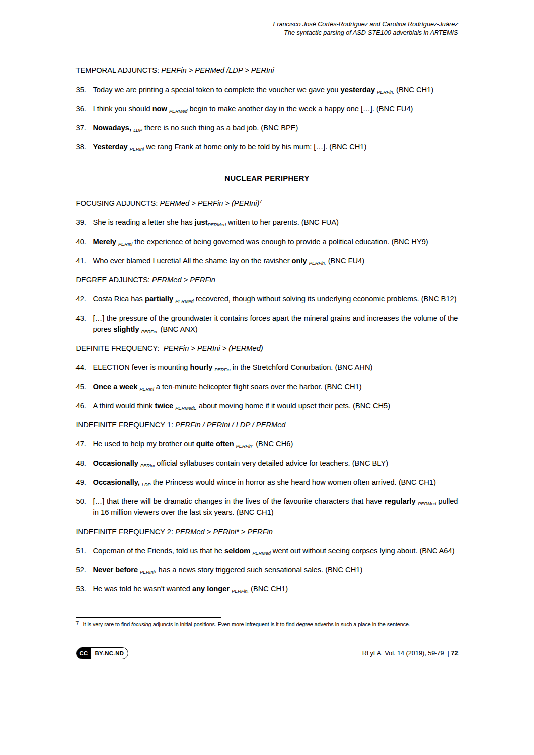Francisco José Cortés-Rodríguez and Carolina Rodríguez-Juárez
The syntactic parsing of ASD-STE100 adverbials in ARTEMIS
TEMPORAL ADJUNCTS: PERFin > PERMed /LDP > PERIni
35. Today we are printing a special token to complete the voucher we gave you yesterday PERFin. (BNC CH1)
36. I think you should now PERMed begin to make another day in the week a happy one […]. (BNC FU4)
37. Nowadays, LDP there is no such thing as a bad job. (BNC BPE)
38. Yesterday PERIni we rang Frank at home only to be told by his mum: […]. (BNC CH1)
NUCLEAR PERIPHERY
FOCUSING ADJUNCTS: PERMed > PERFin > (PERIni)7
39. She is reading a letter she has justPERMed written to her parents. (BNC FUA)
40. Merely PERIni the experience of being governed was enough to provide a political education. (BNC HY9)
41. Who ever blamed Lucretia! All the shame lay on the ravisher only PERFin. (BNC FU4)
DEGREE ADJUNCTS: PERMed > PERFin
42. Costa Rica has partially PERMed recovered, though without solving its underlying economic problems. (BNC B12)
43.[…] the pressure of the groundwater it contains forces apart the mineral grains and increases the volume of the pores slightly PERFin. (BNC ANX)
DEFINITE FREQUENCY: PERFin > PERIni > (PERMed)
44. ELECTION fever is mounting hourly PERFin in the Stretchford Conurbation. (BNC AHN)
45. Once a week PERIni a ten-minute helicopter flight soars over the harbor. (BNC CH1)
46. A third would think twice PERMedE about moving home if it would upset their pets. (BNC CH5)
INDEFINITE FREQUENCY 1: PERFin / PERIni / LDP / PERMed
47. He used to help my brother out quite often PERFin. (BNC CH6)
48. Occasionally PERIni official syllabuses contain very detailed advice for teachers. (BNC BLY)
49. Occasionally, LDP the Princess would wince in horror as she heard how women often arrived. (BNC CH1)
50.[…] that there will be dramatic changes in the lives of the favourite characters that have regularly PERMed pulled in 16 million viewers over the last six years. (BNC CH1)
INDEFINITE FREQUENCY 2: PERMed > PERIni* > PERFin
51. Copeman of the Friends, told us that he seldom PERMed went out without seeing corpses lying about. (BNC A64)
52. Never before PERIni, has a news story triggered such sensational sales. (BNC CH1)
53. He was told he wasn't wanted any longer PERFin. (BNC CH1)
7 It is very rare to find focusing adjuncts in initial positions. Even more infrequent is it to find degree adverbs in such a place in the sentence.
CC BY-NC-ND RLyLA Vol. 14 (2019), 59-79 | 72